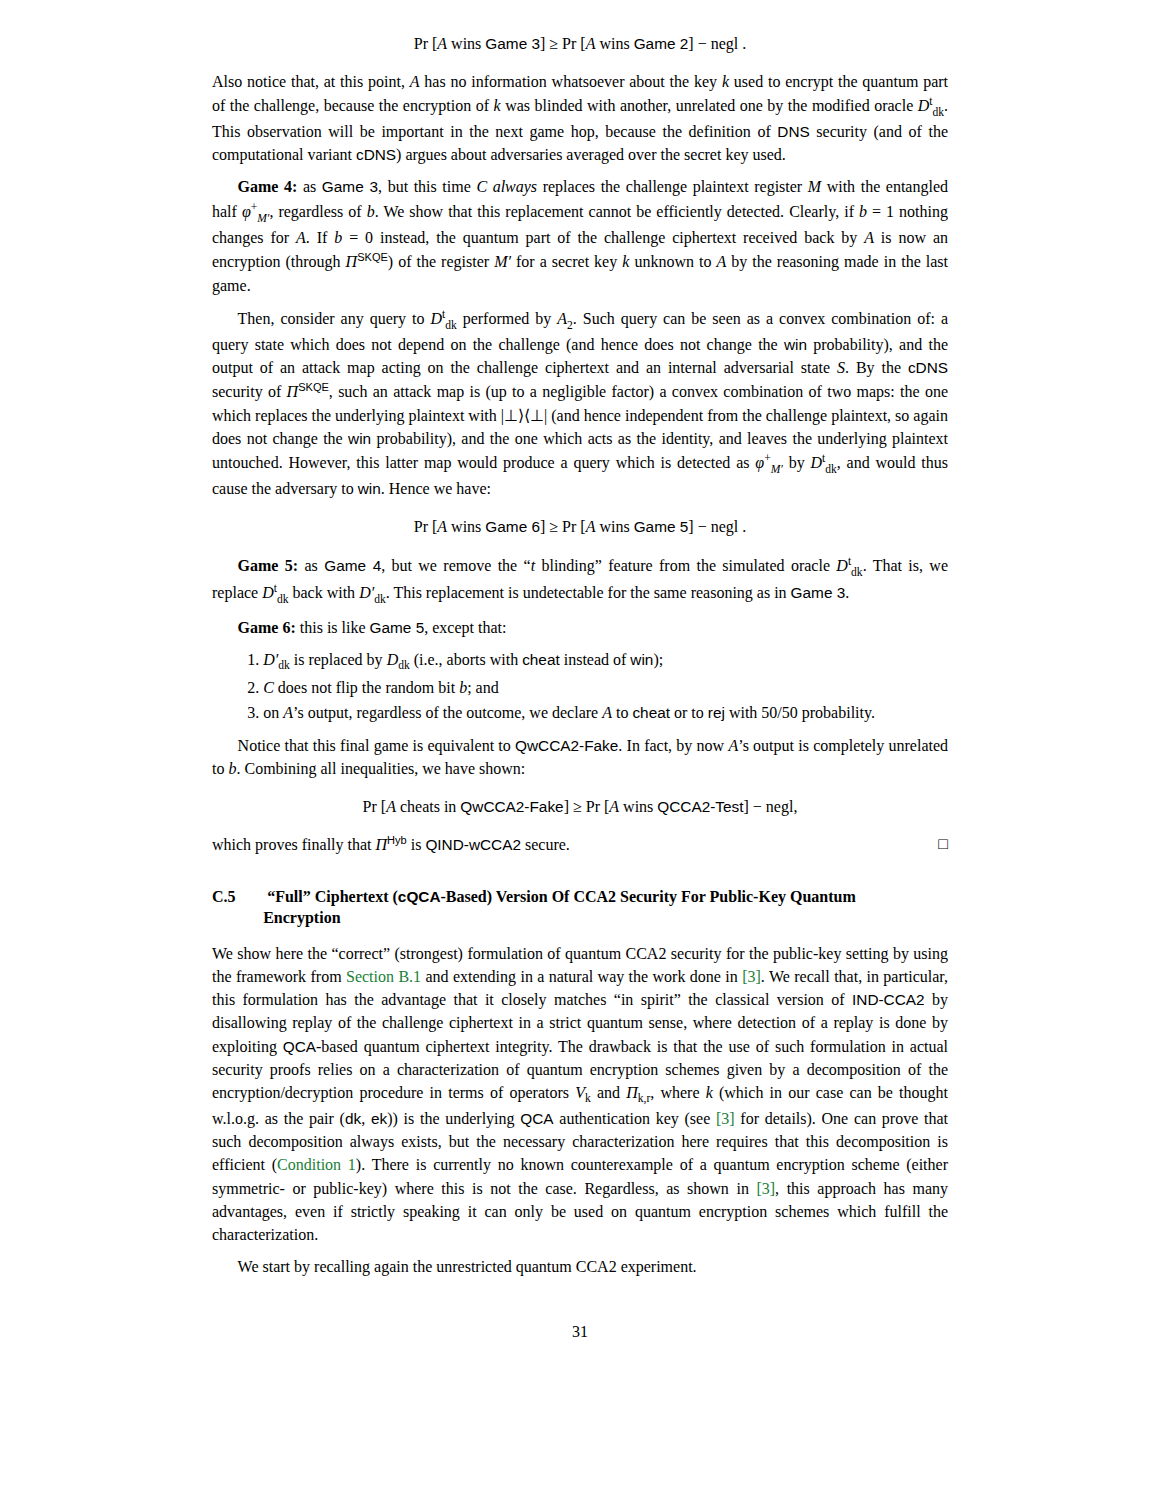Pr [A wins Game 3] ≥ Pr [A wins Game 2] − negl .
Also notice that, at this point, A has no information whatsoever about the key k used to encrypt the quantum part of the challenge, because the encryption of k was blinded with another, unrelated one by the modified oracle Dtdk. This observation will be important in the next game hop, because the definition of DNS security (and of the computational variant cDNS) argues about adversaries averaged over the secret key used.
Game 4: as Game 3, but this time C always replaces the challenge plaintext register M with the entangled half φ+M′, regardless of b. We show that this replacement cannot be efficiently detected. Clearly, if b = 1 nothing changes for A. If b = 0 instead, the quantum part of the challenge ciphertext received back by A is now an encryption (through ΠSKQE) of the register M′ for a secret key k unknown to A by the reasoning made in the last game.
Then, consider any query to Dtdk performed by A2. Such query can be seen as a convex combination of: a query state which does not depend on the challenge (and hence does not change the win probability), and the output of an attack map acting on the challenge ciphertext and an internal adversarial state S. By the cDNS security of ΠSKQE, such an attack map is (up to a negligible factor) a convex combination of two maps: the one which replaces the underlying plaintext with |⊥⟩⟨⊥| (and hence independent from the challenge plaintext, so again does not change the win probability), and the one which acts as the identity, and leaves the underlying plaintext untouched. However, this latter map would produce a query which is detected as φ+M′ by Dtdk, and would thus cause the adversary to win. Hence we have:
Pr [A wins Game 6] ≥ Pr [A wins Game 5] − negl .
Game 5: as Game 4, but we remove the “t blinding” feature from the simulated oracle Dtdk. That is, we replace Dtdk back with D′dk. This replacement is undetectable for the same reasoning as in Game 3.
Game 6: this is like Game 5, except that:
D′dk is replaced by Ddk (i.e., aborts with cheat instead of win);
C does not flip the random bit b; and
on A’s output, regardless of the outcome, we declare A to cheat or to rej with 50/50 probability.
Notice that this final game is equivalent to QwCCA2-Fake. In fact, by now A’s output is completely unrelated to b. Combining all inequalities, we have shown:
Pr [A cheats in QwCCA2-Fake] ≥ Pr [A wins QCCA2-Test] − negl,
which proves finally that ΠHyb is QIND-wCCA2 secure. □
C.5 “Full” Ciphertext (cQCA-Based) Version Of CCA2 Security For Public-Key Quantum
Encryption
We show here the “correct” (strongest) formulation of quantum CCA2 security for the public-key setting by using the framework from Section B.1 and extending in a natural way the work done in [3]. We recall that, in particular, this formulation has the advantage that it closely matches “in spirit” the classical version of IND-CCA2 by disallowing replay of the challenge ciphertext in a strict quantum sense, where detection of a replay is done by exploiting QCA-based quantum ciphertext integrity. The drawback is that the use of such formulation in actual security proofs relies on a characterization of quantum encryption schemes given by a decomposition of the encryption/decryption procedure in terms of operators Vk and Πk,r, where k (which in our case can be thought w.l.o.g. as the pair (dk, ek)) is the underlying QCA authentication key (see [3] for details). One can prove that such decomposition always exists, but the necessary characterization here requires that this decomposition is efficient (Condition 1). There is currently no known counterexample of a quantum encryption scheme (either symmetric- or public-key) where this is not the case. Regardless, as shown in [3], this approach has many advantages, even if strictly speaking it can only be used on quantum encryption schemes which fulfill the characterization.
We start by recalling again the unrestricted quantum CCA2 experiment.
31